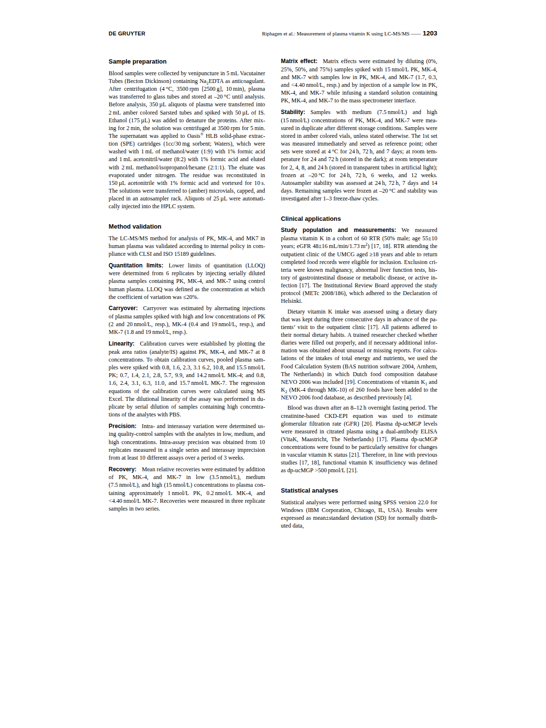DE GRUYTER
Riphagen et al.: Measurement of plasma vitamin K using LC-MS/MS——1203
Sample preparation
Blood samples were collected by venipuncture in 5 mL Vacutainer Tubes (Becton Dickinson) containing Na2EDTA as anticoagulant. After centrifugation (4 °C, 3500 rpm [2500 g], 10 min), plasma was transferred to glass tubes and stored at –20 °C until analysis. Before analysis, 350 µL aliquots of plasma were transferred into 2 mL amber colored Sarsted tubes and spiked with 50 µL of IS. Ethanol (175 µL) was added to denature the proteins. After mixing for 2 min, the solution was centrifuged at 3500 rpm for 5 min. The supernatant was applied to Oasis® HLB solid-phase extraction (SPE) cartridges (1cc/30 mg sorbent; Waters), which were washed with 1 mL of methanol/water (1:9) with 1% formic acid and 1 mL acetonitril/water (8:2) with 1% formic acid and eluted with 2 mL methanol/isopropanol/hexane (2:1:1). The eluate was evaporated under nitrogen. The residue was reconstituted in 150 µL acetonitrile with 1% formic acid and vortexed for 10 s. The solutions were transferred to (amber) microvials, capped, and placed in an autosampler rack. Aliquots of 25 µL were automatically injected into the HPLC system.
Method validation
The LC-MS/MS method for analysis of PK, MK-4, and MK7 in human plasma was validated according to internal policy in compliance with CLSI and ISO 15189 guidelines.
Quantitation limits: Lower limits of quantitation (LLOQ) were determined from 6 replicates by injecting serially diluted plasma samples containing PK, MK-4, and MK-7 using control human plasma. LLOQ was defined as the concentration at which the coefficient of variation was ≤20%.
Carryover: Carryover was estimated by alternating injections of plasma samples spiked with high and low concentrations of PK (2 and 20 nmol/L, resp.), MK-4 (0.4 and 19 nmol/L, resp.), and MK-7 (1.8 and 19 nmol/L, resp.).
Linearity: Calibration curves were established by plotting the peak area ratios (analyte/IS) against PK, MK-4, and MK-7 at 8 concentrations. To obtain calibration curves, pooled plasma samples were spiked with 0.8, 1.6, 2.3, 3.1 6.2, 10.8, and 15.5 nmol/L PK; 0.7, 1.4, 2.1, 2.8, 5.7, 9.9, and 14.2 nmol/L MK-4; and 0.8, 1.6, 2.4, 3.1, 6.3, 11.0, and 15.7 nmol/L MK-7. The regression equations of the calibration curves were calculated using MS Excel. The dilutional linearity of the assay was performed in duplicate by serial dilution of samples containing high concentrations of the analytes with PBS.
Precision: Intra- and interassay variation were determined using quality-control samples with the analytes in low, medium, and high concentrations. Intra-assay precision was obtained from 10 replicates measured in a single series and interassay imprecision from at least 10 different assays over a period of 3 weeks.
Recovery: Mean relative recoveries were estimated by addition of PK, MK-4, and MK-7 in low (3.5 nmol/L), medium (7.5 nmol/L), and high (15 nmol/L) concentrations to plasma containing approximately 1 nmol/L PK, 0.2 nmol/L MK-4, and <4.40 nmol/L MK-7. Recoveries were measured in three replicate samples in two series.
Matrix effect: Matrix effects were estimated by diluting (0%, 25%, 50%, and 75%) samples spiked with 15 nmol/L PK, MK-4, and MK-7 with samples low in PK, MK-4, and MK-7 (1.7, 0.3, and <4.40 nmol/L, resp.) and by injection of a sample low in PK, MK-4, and MK-7 while infusing a standard solution containing PK, MK-4, and MK-7 to the mass spectrometer interface.
Stability: Samples with medium (7.5 nmol/L) and high (15 nmol/L) concentrations of PK, MK-4, and MK-7 were measured in duplicate after different storage conditions. Samples were stored in amber colored vials, unless stated otherwise. The 1st set was measured immediately and served as reference point; other sets were stored at 4 °C for 24 h, 72 h, and 7 days; at room temperature for 24 and 72 h (stored in the dark); at room temperature for 2, 4, 8, and 24 h (stored in transparent tubes in artificial light); frozen at –20 °C for 24 h, 72 h, 6 weeks, and 12 weeks. Autosampler stability was assessed at 24 h, 72 h, 7 days and 14 days. Remaining samples were frozen at –20 °C and stability was investigated after 1–3 freeze-thaw cycles.
Clinical applications
Study population and measurements: We measured plasma vitamin K in a cohort of 60 RTR (50% male; age 55±10 years; eGFR 48±16 mL/min/1.73 m2) [17, 18]. RTR attending the outpatient clinic of the UMCG aged ≥18 years and able to return completed food records were eligible for inclusion. Exclusion criteria were known malignancy, abnormal liver function tests, history of gastrointestinal disease or metabolic disease, or active infection [17]. The Institutional Review Board approved the study protocol (METc 2008/186), which adhered to the Declaration of Helsinki.
Dietary vitamin K intake was assessed using a dietary diary that was kept during three consecutive days in advance of the patients’ visit to the outpatient clinic [17]. All patients adhered to their normal dietary habits. A trained researcher checked whether diaries were filled out properly, and if necessary additional information was obtained about unusual or missing reports. For calculations of the intakes of total energy and nutrients, we used the Food Calculation System (BAS nutrition software 2004, Arnhem, The Netherlands) in which Dutch food composition database NEVO 2006 was included [19]. Concentrations of vitamin K1 and K2 (MK-4 through MK-10) of 260 foods have been added to the NEVO 2006 food database, as described previously [4].
Blood was drawn after an 8–12 h overnight fasting period. The creatinine-based CKD-EPI equation was used to estimate glomerular filtration rate (GFR) [20]. Plasma dp-ucMGP levels were measured in citrated plasma using a dual-antibody ELISA (VitaK, Maastricht, The Netherlands) [17]. Plasma dp-ucMGP concentrations were found to be particularly sensitive for changes in vascular vitamin K status [21]. Therefore, in line with previous studies [17, 18], functional vitamin K insufficiency was defined as dp-ucMGP >500 pmol/L [21].
Statistical analyses
Statistical analyses were performed using SPSS version 22.0 for Windows (IBM Corporation, Chicago, IL, USA). Results were expressed as mean±standard deviation (SD) for normally distributed data,